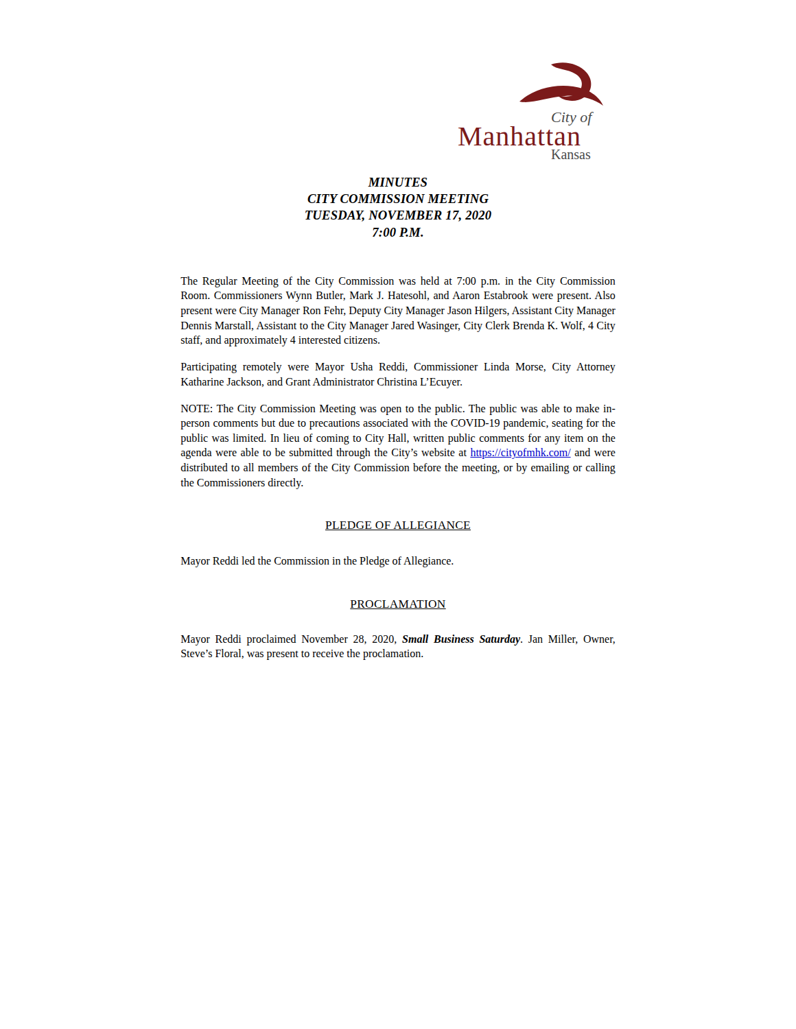City of Manhattan Kansas
MINUTES CITY COMMISSION MEETING TUESDAY, NOVEMBER 17, 2020 7:00 P.M.
The Regular Meeting of the City Commission was held at 7:00 p.m. in the City Commission Room. Commissioners Wynn Butler, Mark J. Hatesohl, and Aaron Estabrook were present. Also present were City Manager Ron Fehr, Deputy City Manager Jason Hilgers, Assistant City Manager Dennis Marstall, Assistant to the City Manager Jared Wasinger, City Clerk Brenda K. Wolf, 4 City staff, and approximately 4 interested citizens.
Participating remotely were Mayor Usha Reddi, Commissioner Linda Morse, City Attorney Katharine Jackson, and Grant Administrator Christina L’Ecuyer.
NOTE: The City Commission Meeting was open to the public. The public was able to make in-person comments but due to precautions associated with the COVID-19 pandemic, seating for the public was limited. In lieu of coming to City Hall, written public comments for any item on the agenda were able to be submitted through the City’s website at https://cityofmhk.com/ and were distributed to all members of the City Commission before the meeting, or by emailing or calling the Commissioners directly.
PLEDGE OF ALLEGIANCE
Mayor Reddi led the Commission in the Pledge of Allegiance.
PROCLAMATION
Mayor Reddi proclaimed November 28, 2020, Small Business Saturday. Jan Miller, Owner, Steve’s Floral, was present to receive the proclamation.